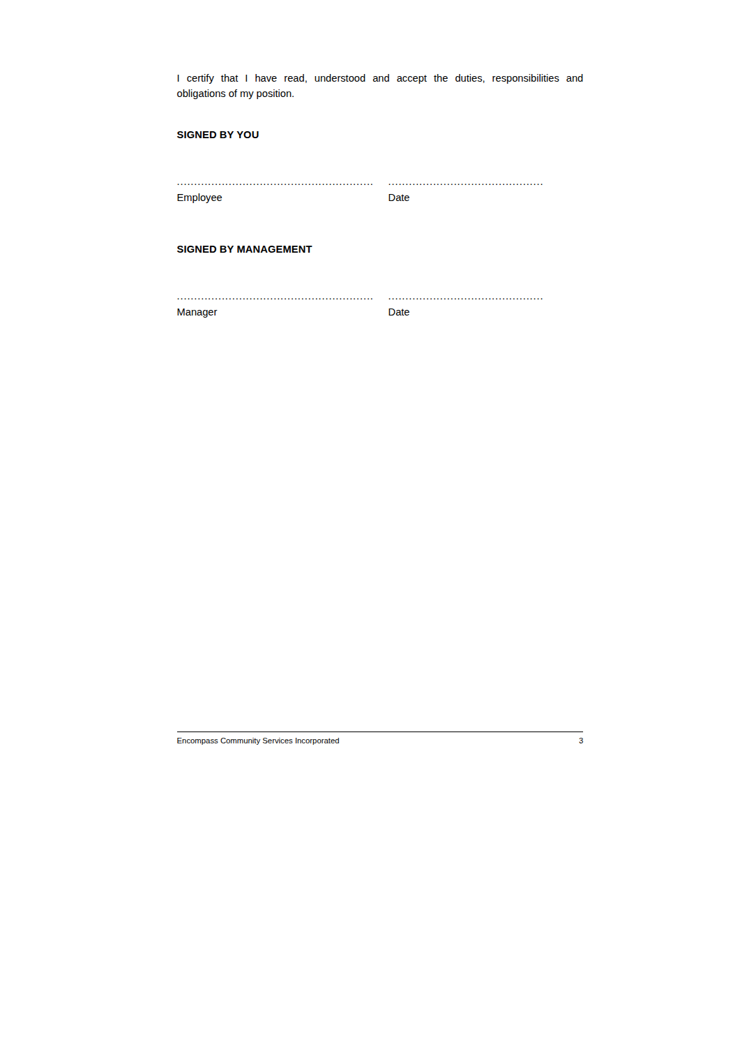I certify that I have read, understood and accept the duties, responsibilities and obligations of my position.
SIGNED BY YOU
| ......................................................... Employee | ............................................. Date |
SIGNED BY MANAGEMENT
| ......................................................... Manager | ............................................. Date |
Encompass Community Services Incorporated 3